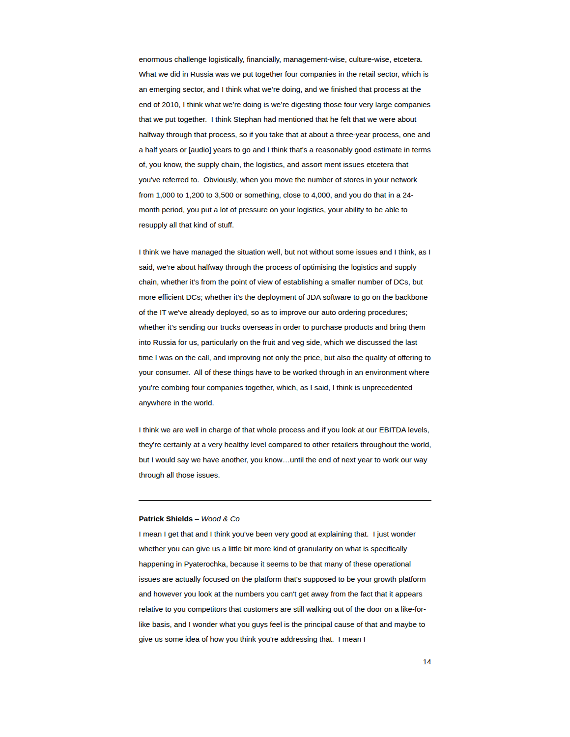enormous challenge logistically, financially, management-wise, culture-wise, etcetera. What we did in Russia was we put together four companies in the retail sector, which is an emerging sector, and I think what we’re doing, and we finished that process at the end of 2010, I think what we’re doing is we’re digesting those four very large companies that we put together. I think Stephan had mentioned that he felt that we were about halfway through that process, so if you take that at about a three-year process, one and a half years or [audio] years to go and I think that's a reasonably good estimate in terms of, you know, the supply chain, the logistics, and assort ment issues etcetera that you've referred to. Obviously, when you move the number of stores in your network from 1,000 to 1,200 to 3,500 or something, close to 4,000, and you do that in a 24-month period, you put a lot of pressure on your logistics, your ability to be able to resupply all that kind of stuff.
I think we have managed the situation well, but not without some issues and I think, as I said, we’re about halfway through the process of optimising the logistics and supply chain, whether it’s from the point of view of establishing a smaller number of DCs, but more efficient DCs; whether it’s the deployment of JDA software to go on the backbone of the IT we've already deployed, so as to improve our auto ordering procedures; whether it’s sending our trucks overseas in order to purchase products and bring them into Russia for us, particularly on the fruit and veg side, which we discussed the last time I was on the call, and improving not only the price, but also the quality of offering to your consumer. All of these things have to be worked through in an environment where you're combing four companies together, which, as I said, I think is unprecedented anywhere in the world.
I think we are well in charge of that whole process and if you look at our EBITDA levels, they're certainly at a very healthy level compared to other retailers throughout the world, but I would say we have another, you know…until the end of next year to work our way through all those issues.
Patrick Shields – Wood & Co
I mean I get that and I think you've been very good at explaining that. I just wonder whether you can give us a little bit more kind of granularity on what is specifically happening in Pyaterochka, because it seems to be that many of these operational issues are actually focused on the platform that's supposed to be your growth platform and however you look at the numbers you can't get away from the fact that it appears relative to you competitors that customers are still walking out of the door on a like-for-like basis, and I wonder what you guys feel is the principal cause of that and maybe to give us some idea of how you think you're addressing that. I mean I
14